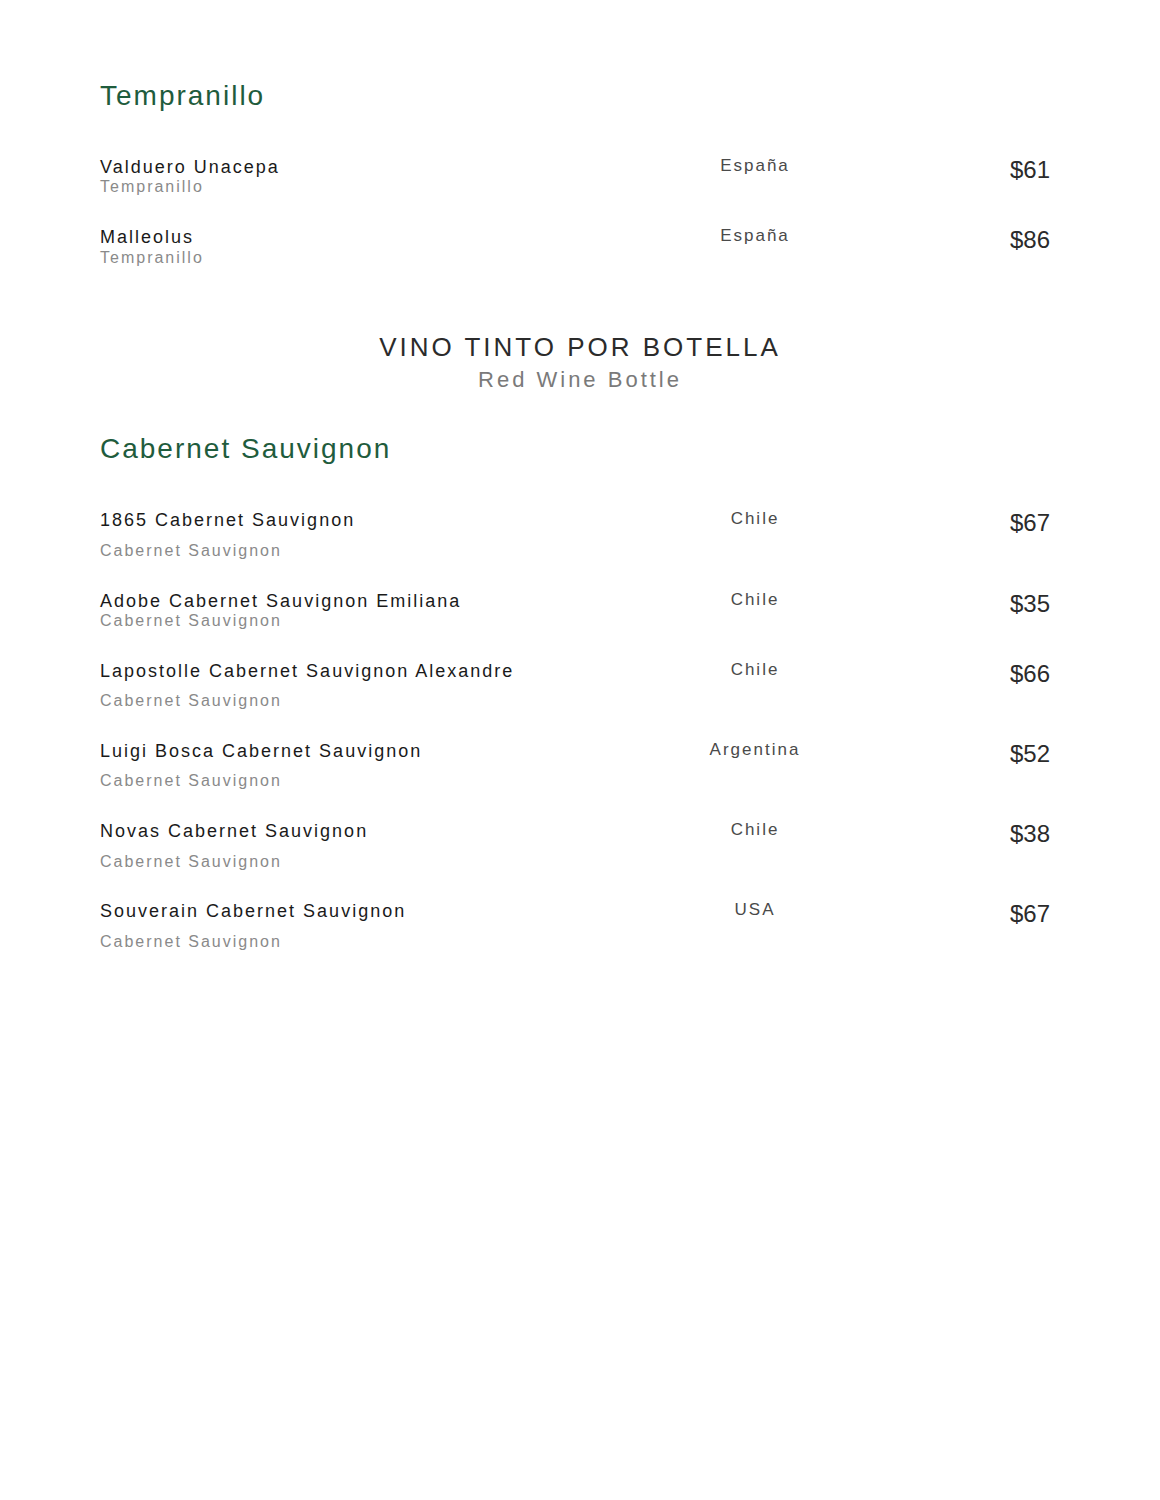Tempranillo
| Valduero Unacepa Tempranillo | España | $61 |
| Malleolus Tempranillo | España | $86 |
VINO TINTO POR BOTELLA
Red Wine Bottle
Cabernet Sauvignon
| 1865 Cabernet Sauvignon Cabernet Sauvignon | Chile | $67 |
| Adobe Cabernet Sauvignon Emiliana Cabernet Sauvignon | Chile | $35 |
| Lapostolle Cabernet Sauvignon Alexandre Cabernet Sauvignon | Chile | $66 |
| Luigi Bosca Cabernet Sauvignon Cabernet Sauvignon | Argentina | $52 |
| Novas Cabernet Sauvignon Cabernet Sauvignon | Chile | $38 |
| Souverain Cabernet Sauvignon Cabernet Sauvignon | USA | $67 |